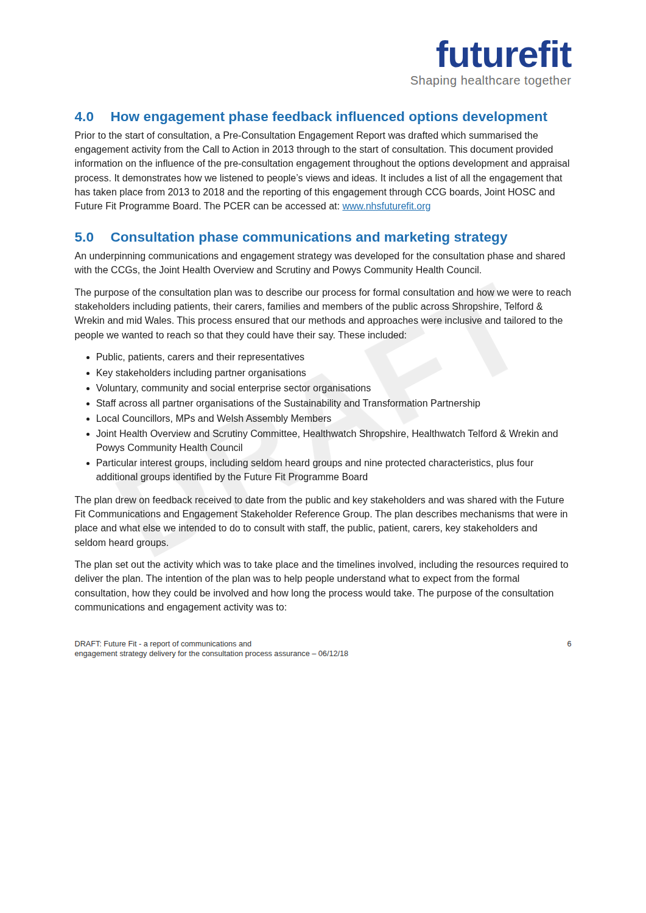DRAFT
future fit
Shaping healthcare together
4.0 How engagement phase feedback influenced options development
Prior to the start of consultation, a Pre-Consultation Engagement Report was drafted which summarised the engagement activity from the Call to Action in 2013 through to the start of consultation. This document provided information on the influence of the pre-consultation engagement throughout the options development and appraisal process. It demonstrates how we listened to people’s views and ideas. It includes a list of all the engagement that has taken place from 2013 to 2018 and the reporting of this engagement through CCG boards, Joint HOSC and Future Fit Programme Board. The PCER can be accessed at: www.nhsfuturefit.org
5.0 Consultation phase communications and marketing strategy
An underpinning communications and engagement strategy was developed for the consultation phase and shared with the CCGs, the Joint Health Overview and Scrutiny and Powys Community Health Council.
The purpose of the consultation plan was to describe our process for formal consultation and how we were to reach stakeholders including patients, their carers, families and members of the public across Shropshire, Telford & Wrekin and mid Wales. This process ensured that our methods and approaches were inclusive and tailored to the people we wanted to reach so that they could have their say. These included:
Public, patients, carers and their representatives
Key stakeholders including partner organisations
Voluntary, community and social enterprise sector organisations
Staff across all partner organisations of the Sustainability and Transformation Partnership
Local Councillors, MPs and Welsh Assembly Members
Joint Health Overview and Scrutiny Committee, Healthwatch Shropshire, Healthwatch Telford & Wrekin and Powys Community Health Council
Particular interest groups, including seldom heard groups and nine protected characteristics, plus four additional groups identified by the Future Fit Programme Board
The plan drew on feedback received to date from the public and key stakeholders and was shared with the Future Fit Communications and Engagement Stakeholder Reference Group. The plan describes mechanisms that were in place and what else we intended to do to consult with staff, the public, patient, carers, key stakeholders and seldom heard groups.
The plan set out the activity which was to take place and the timelines involved, including the resources required to deliver the plan. The intention of the plan was to help people understand what to expect from the formal consultation, how they could be involved and how long the process would take. The purpose of the consultation communications and engagement activity was to:
6 DRAFT: Future Fit - a report of communications and engagement strategy delivery for the consultation process assurance – 06/12/18